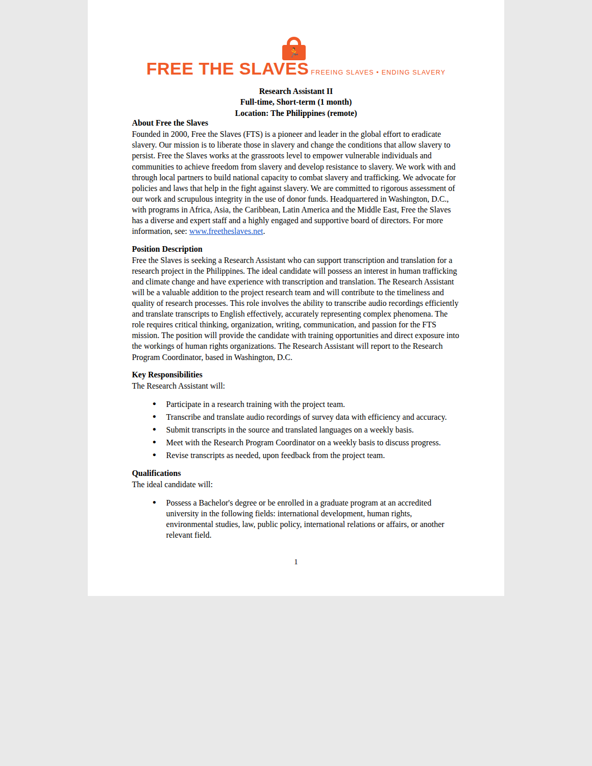🏃 FREE THE SLAVES FREEING SLAVES • ENDING SLAVERY
Research Assistant II Full-time, Short-term (1 month) Location: The Philippines (remote)
About Free the Slaves
Founded in 2000, Free the Slaves (FTS) is a pioneer and leader in the global effort to eradicate slavery. Our mission is to liberate those in slavery and change the conditions that allow slavery to persist. Free the Slaves works at the grassroots level to empower vulnerable individuals and communities to achieve freedom from slavery and develop resistance to slavery. We work with and through local partners to build national capacity to combat slavery and trafficking. We advocate for policies and laws that help in the fight against slavery. We are committed to rigorous assessment of our work and scrupulous integrity in the use of donor funds. Headquartered in Washington, D.C., with programs in Africa, Asia, the Caribbean, Latin America and the Middle East, Free the Slaves has a diverse and expert staff and a highly engaged and supportive board of directors. For more information, see: www.freetheslaves.net.
Position Description
Free the Slaves is seeking a Research Assistant who can support transcription and translation for a research project in the Philippines. The ideal candidate will possess an interest in human trafficking and climate change and have experience with transcription and translation. The Research Assistant will be a valuable addition to the project research team and will contribute to the timeliness and quality of research processes. This role involves the ability to transcribe audio recordings efficiently and translate transcripts to English effectively, accurately representing complex phenomena. The role requires critical thinking, organization, writing, communication, and passion for the FTS mission. The position will provide the candidate with training opportunities and direct exposure into the workings of human rights organizations. The Research Assistant will report to the Research Program Coordinator, based in Washington, D.C.
Key Responsibilities
The Research Assistant will:
Participate in a research training with the project team.
Transcribe and translate audio recordings of survey data with efficiency and accuracy.
Submit transcripts in the source and translated languages on a weekly basis.
Meet with the Research Program Coordinator on a weekly basis to discuss progress.
Revise transcripts as needed, upon feedback from the project team.
Qualifications
The ideal candidate will:
Possess a Bachelor's degree or be enrolled in a graduate program at an accredited university in the following fields: international development, human rights, environmental studies, law, public policy, international relations or affairs, or another relevant field.
1